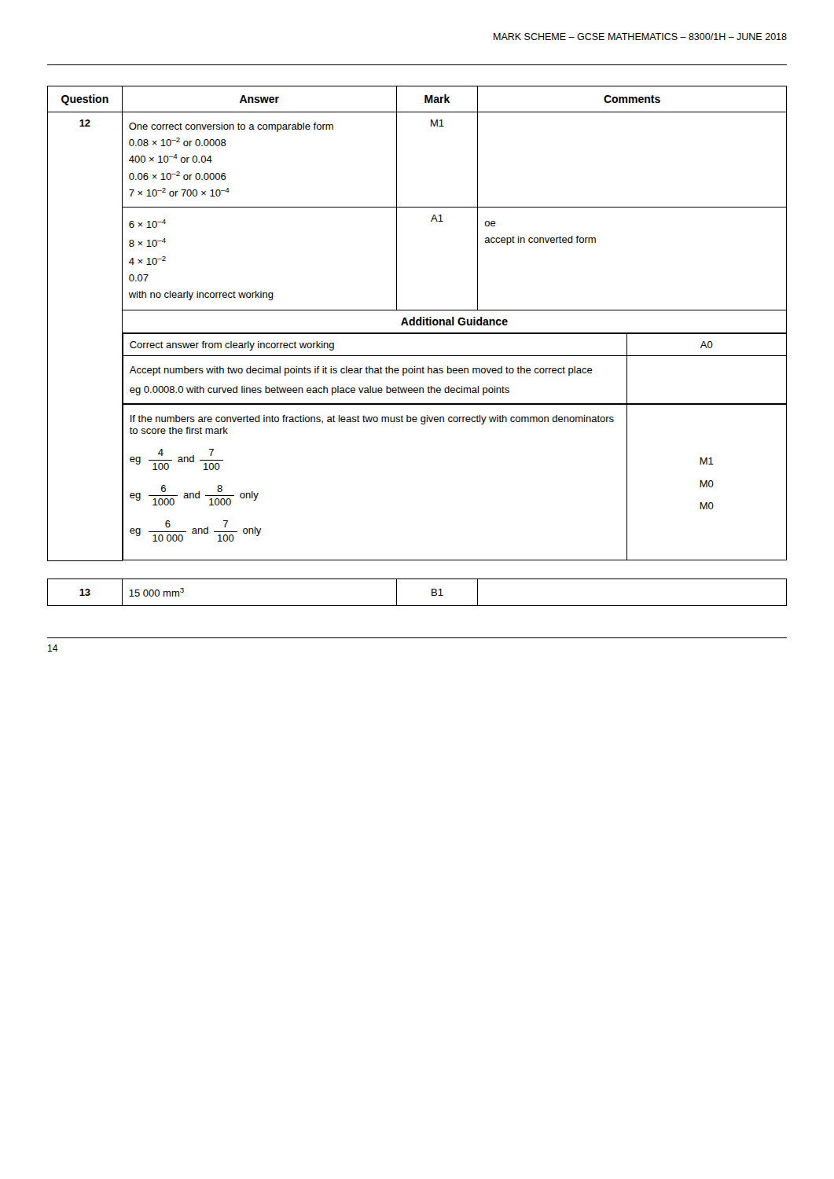MARK SCHEME – GCSE MATHEMATICS – 8300/1H – JUNE 2018
| Question | Answer | Mark | Comments |
| --- | --- | --- | --- |
| 12 | One correct conversion to a comparable form 0.08 × 10 –2 or 0.0008 400 × 10 –4 or 0.04 0.06 × 10 –2 or 0.0006 7 × 10 –2 or 700 × 10 –4 | M1 | |
| 6 × 10 –4 8 × 10 –4 4 × 10 –2 0.07 with no clearly incorrect working | A1 | oe accept in converted form |
| Additional Guidance |
| / Correct answer from clearly incorrect working / A0 / / Accept numbers with two decimal points if it is clear that the point has been moved to the correct place eg 0.0008.0 with curved lines between each place value between the decimal points / / |
| / If the numbers are converted into fractions, at least two must be given correctly with common denominators to score the first mark eg 4 100 and 7 100 eg 6 1000 and 8 1000 only eg 6 10 000 and 7 100 only / M1 M0 M0 / |
| 13 | 15 000 mm 3 | B1 | |
14